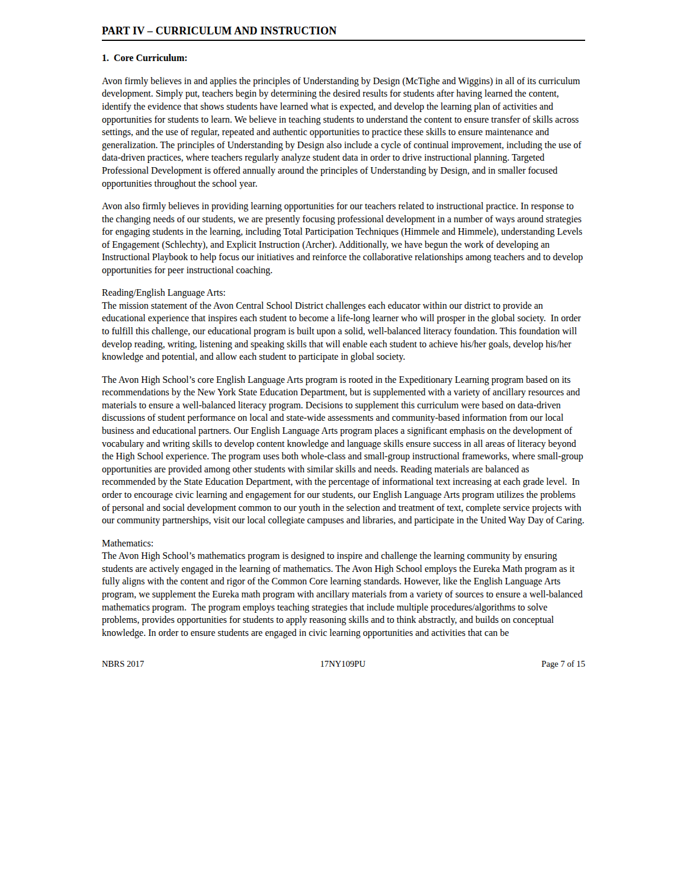PART IV – CURRICULUM AND INSTRUCTION
1. Core Curriculum:
Avon firmly believes in and applies the principles of Understanding by Design (McTighe and Wiggins) in all of its curriculum development. Simply put, teachers begin by determining the desired results for students after having learned the content, identify the evidence that shows students have learned what is expected, and develop the learning plan of activities and opportunities for students to learn. We believe in teaching students to understand the content to ensure transfer of skills across settings, and the use of regular, repeated and authentic opportunities to practice these skills to ensure maintenance and generalization. The principles of Understanding by Design also include a cycle of continual improvement, including the use of data-driven practices, where teachers regularly analyze student data in order to drive instructional planning. Targeted Professional Development is offered annually around the principles of Understanding by Design, and in smaller focused opportunities throughout the school year.
Avon also firmly believes in providing learning opportunities for our teachers related to instructional practice. In response to the changing needs of our students, we are presently focusing professional development in a number of ways around strategies for engaging students in the learning, including Total Participation Techniques (Himmele and Himmele), understanding Levels of Engagement (Schlechty), and Explicit Instruction (Archer). Additionally, we have begun the work of developing an Instructional Playbook to help focus our initiatives and reinforce the collaborative relationships among teachers and to develop opportunities for peer instructional coaching.
Reading/English Language Arts:
The mission statement of the Avon Central School District challenges each educator within our district to provide an educational experience that inspires each student to become a life-long learner who will prosper in the global society. In order to fulfill this challenge, our educational program is built upon a solid, well-balanced literacy foundation. This foundation will develop reading, writing, listening and speaking skills that will enable each student to achieve his/her goals, develop his/her knowledge and potential, and allow each student to participate in global society.
The Avon High School’s core English Language Arts program is rooted in the Expeditionary Learning program based on its recommendations by the New York State Education Department, but is supplemented with a variety of ancillary resources and materials to ensure a well-balanced literacy program. Decisions to supplement this curriculum were based on data-driven discussions of student performance on local and state-wide assessments and community-based information from our local business and educational partners. Our English Language Arts program places a significant emphasis on the development of vocabulary and writing skills to develop content knowledge and language skills ensure success in all areas of literacy beyond the High School experience. The program uses both whole-class and small-group instructional frameworks, where small-group opportunities are provided among other students with similar skills and needs. Reading materials are balanced as recommended by the State Education Department, with the percentage of informational text increasing at each grade level. In order to encourage civic learning and engagement for our students, our English Language Arts program utilizes the problems of personal and social development common to our youth in the selection and treatment of text, complete service projects with our community partnerships, visit our local collegiate campuses and libraries, and participate in the United Way Day of Caring.
Mathematics:
The Avon High School’s mathematics program is designed to inspire and challenge the learning community by ensuring students are actively engaged in the learning of mathematics. The Avon High School employs the Eureka Math program as it fully aligns with the content and rigor of the Common Core learning standards. However, like the English Language Arts program, we supplement the Eureka math program with ancillary materials from a variety of sources to ensure a well-balanced mathematics program. The program employs teaching strategies that include multiple procedures/algorithms to solve problems, provides opportunities for students to apply reasoning skills and to think abstractly, and builds on conceptual knowledge. In order to ensure students are engaged in civic learning opportunities and activities that can be
NBRS 2017 17NY109PU Page 7 of 15